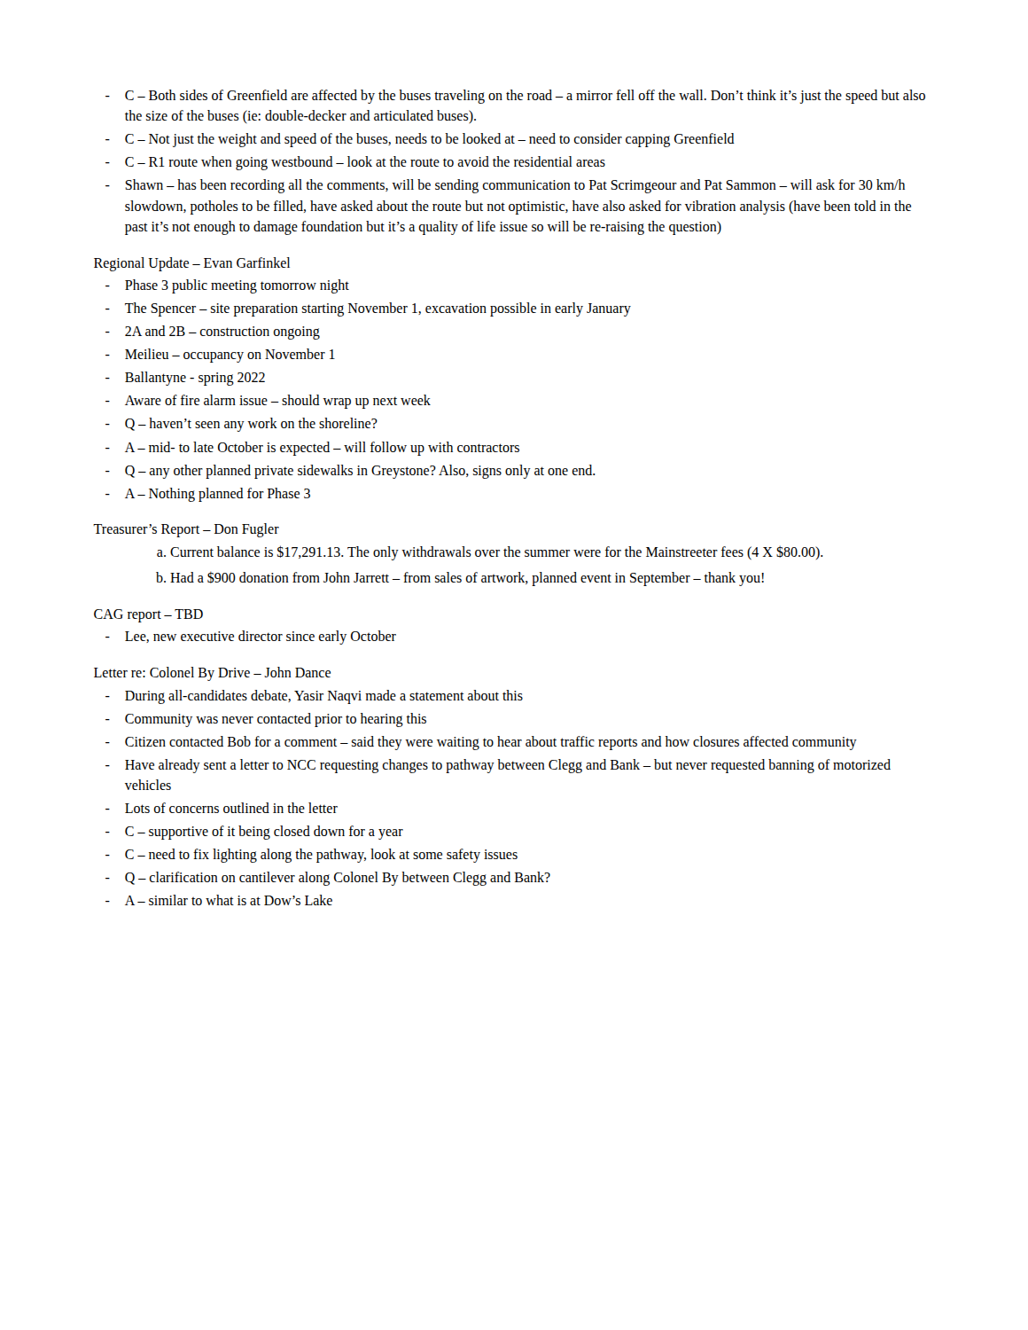C – Both sides of Greenfield are affected by the buses traveling on the road – a mirror fell off the wall. Don’t think it’s just the speed but also the size of the buses (ie: double-decker and articulated buses).
C – Not just the weight and speed of the buses, needs to be looked at – need to consider capping Greenfield
C – R1 route when going westbound – look at the route to avoid the residential areas
Shawn – has been recording all the comments, will be sending communication to Pat Scrimgeour and Pat Sammon – will ask for 30 km/h slowdown, potholes to be filled, have asked about the route but not optimistic, have also asked for vibration analysis (have been told in the past it’s not enough to damage foundation but it’s a quality of life issue so will be re-raising the question)
Regional Update – Evan Garfinkel
Phase 3 public meeting tomorrow night
The Spencer – site preparation starting November 1, excavation possible in early January
2A and 2B – construction ongoing
Meilieu – occupancy on November 1
Ballantyne - spring 2022
Aware of fire alarm issue – should wrap up next week
Q – haven’t seen any work on the shoreline?
A – mid- to late October is expected – will follow up with contractors
Q – any other planned private sidewalks in Greystone? Also, signs only at one end.
A – Nothing planned for Phase 3
Treasurer’s Report – Don Fugler
Current balance is $17,291.13. The only withdrawals over the summer were for the Mainstreeter fees (4 X $80.00).
Had a $900 donation from John Jarrett – from sales of artwork, planned event in September – thank you!
CAG report – TBD
Lee, new executive director since early October
Letter re: Colonel By Drive – John Dance
During all-candidates debate, Yasir Naqvi made a statement about this
Community was never contacted prior to hearing this
Citizen contacted Bob for a comment – said they were waiting to hear about traffic reports and how closures affected community
Have already sent a letter to NCC requesting changes to pathway between Clegg and Bank – but never requested banning of motorized vehicles
Lots of concerns outlined in the letter
C – supportive of it being closed down for a year
C – need to fix lighting along the pathway, look at some safety issues
Q – clarification on cantilever along Colonel By between Clegg and Bank?
A – similar to what is at Dow’s Lake